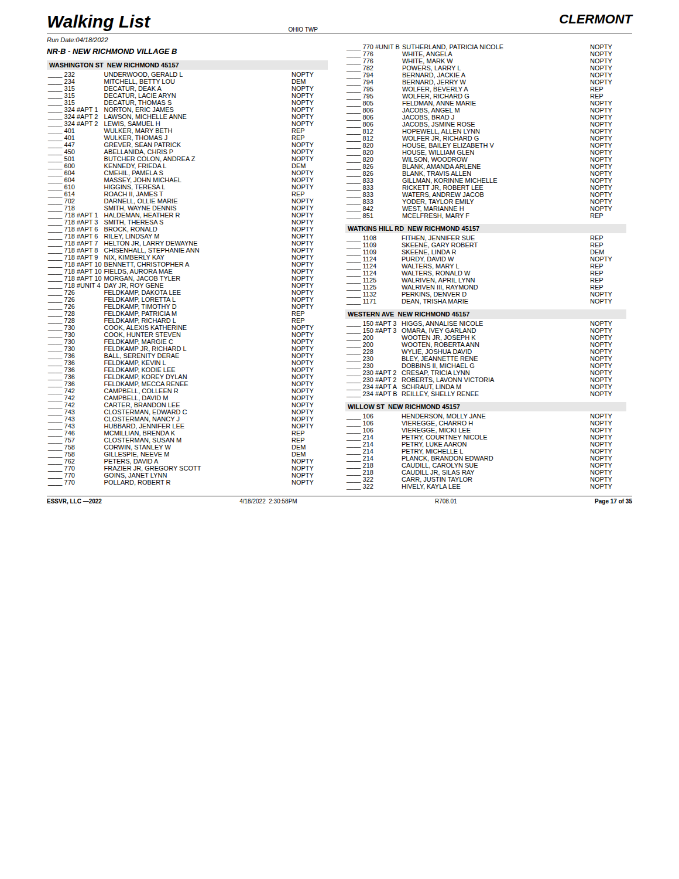Walking List CLERMONT
OHIO TWP
Run Date:04/18/2022
NR-B - NEW RICHMOND VILLAGE B
WASHINGTON ST NEW RICHMOND 45157
| ____ 232 | UNDERWOOD, GERALD L | NOPTY |
| ____ 234 | MITCHELL, BETTY LOU | DEM |
| ____ 315 | DECATUR, DEAK A | NOPTY |
| ____ 315 | DECATUR, LACIE ARYN | NOPTY |
| ____ 315 | DECATUR, THOMAS S | NOPTY |
| ____ 324 #APT 1 | NORTON, ERIC JAMES | NOPTY |
| ____ 324 #APT 2 | LAWSON, MICHELLE ANNE | NOPTY |
| ____ 324 #APT 2 | LEWIS, SAMUEL H | NOPTY |
| ____ 401 | WULKER, MARY BETH | REP |
| ____ 401 | WULKER, THOMAS J | REP |
| ____ 447 | GREVER, SEAN PATRICK | NOPTY |
| ____ 450 | ABELLANIDA, CHRIS P | NOPTY |
| ____ 501 | BUTCHER COLON, ANDREA Z | NOPTY |
| ____ 600 | KENNEDY, FRIEDA L | DEM |
| ____ 604 | CMEHIL, PAMELA S | NOPTY |
| ____ 604 | MASSEY, JOHN MICHAEL | NOPTY |
| ____ 610 | HIGGINS, TERESA L | NOPTY |
| ____ 614 | ROACH II, JAMES T | REP |
| ____ 702 | DARNELL, OLLIE MARIE | NOPTY |
| ____ 718 | SMITH, WAYNE DENNIS | NOPTY |
| ____ 718 #APT 1 | HALDEMAN, HEATHER R | NOPTY |
| ____ 718 #APT 3 | SMITH, THERESA S | NOPTY |
| ____ 718 #APT 6 | BROCK, RONALD | NOPTY |
| ____ 718 #APT 6 | RILEY, LINDSAY M | NOPTY |
| ____ 718 #APT 7 | HELTON JR, LARRY DEWAYNE | NOPTY |
| ____ 718 #APT 8 | CHISENHALL, STEPHANIE ANN | NOPTY |
| ____ 718 #APT 9 | NIX, KIMBERLY KAY | NOPTY |
| ____ 718 #APT 10 | BENNETT, CHRISTOPHER A | NOPTY |
| ____ 718 #APT 10 | FIELDS, AURORA MAE | NOPTY |
| ____ 718 #APT 10 | MORGAN, JACOB TYLER | NOPTY |
| ____ 718 #UNIT 4 | DAY JR, ROY GENE | NOPTY |
| ____ 726 | FELDKAMP, DAKOTA LEE | NOPTY |
| ____ 726 | FELDKAMP, LORETTA L | NOPTY |
| ____ 726 | FELDKAMP, TIMOTHY D | NOPTY |
| ____ 728 | FELDKAMP, PATRICIA M | REP |
| ____ 728 | FELDKAMP, RICHARD L | REP |
| ____ 730 | COOK, ALEXIS KATHERINE | NOPTY |
| ____ 730 | COOK, HUNTER STEVEN | NOPTY |
| ____ 730 | FELDKAMP, MARGIE C | NOPTY |
| ____ 730 | FELDKAMP JR, RICHARD L | NOPTY |
| ____ 736 | BALL, SERENITY DERAE | NOPTY |
| ____ 736 | FELDKAMP, KEVIN L | NOPTY |
| ____ 736 | FELDKAMP, KODIE LEE | NOPTY |
| ____ 736 | FELDKAMP, KOREY DYLAN | NOPTY |
| ____ 736 | FELDKAMP, MECCA RENEE | NOPTY |
| ____ 742 | CAMPBELL, COLLEEN R | NOPTY |
| ____ 742 | CAMPBELL, DAVID M | NOPTY |
| ____ 742 | CARTER, BRANDON LEE | NOPTY |
| ____ 743 | CLOSTERMAN, EDWARD C | NOPTY |
| ____ 743 | CLOSTERMAN, NANCY J | NOPTY |
| ____ 743 | HUBBARD, JENNIFER LEE | NOPTY |
| ____ 746 | MCMILLIAN, BRENDA K | REP |
| ____ 757 | CLOSTERMAN, SUSAN M | REP |
| ____ 758 | CORWIN, STANLEY W | DEM |
| ____ 758 | GILLESPIE, NEEVE M | DEM |
| ____ 762 | PETERS, DAVID A | NOPTY |
| ____ 770 | FRAZIER JR, GREGORY SCOTT | NOPTY |
| ____ 770 | GOINS, JANET LYNN | NOPTY |
| ____ 770 | POLLARD, ROBERT R | NOPTY |
| ____ 770 #UNIT B | SUTHERLAND, PATRICIA NICOLE | NOPTY |
| ____ 776 | WHITE, ANGELA | NOPTY |
| ____ 776 | WHITE, MARK W | NOPTY |
| ____ 782 | POWERS, LARRY L | NOPTY |
| ____ 794 | BERNARD, JACKIE A | NOPTY |
| ____ 794 | BERNARD, JERRY W | NOPTY |
| ____ 795 | WOLFER, BEVERLY A | REP |
| ____ 795 | WOLFER, RICHARD G | REP |
| ____ 805 | FELDMAN, ANNE MARIE | NOPTY |
| ____ 806 | JACOBS, ANGEL M | NOPTY |
| ____ 806 | JACOBS, BRAD J | NOPTY |
| ____ 806 | JACOBS, JSMINE ROSE | NOPTY |
| ____ 812 | HOPEWELL, ALLEN LYNN | NOPTY |
| ____ 812 | WOLFER JR, RICHARD G | NOPTY |
| ____ 820 | HOUSE, BAILEY ELIZABETH V | NOPTY |
| ____ 820 | HOUSE, WILLIAM GLEN | NOPTY |
| ____ 820 | WILSON, WOODROW | NOPTY |
| ____ 826 | BLANK, AMANDA ARLENE | NOPTY |
| ____ 826 | BLANK, TRAVIS ALLEN | NOPTY |
| ____ 833 | GILLMAN, KORINNE MICHELLE | NOPTY |
| ____ 833 | RICKETT JR, ROBERT LEE | NOPTY |
| ____ 833 | WATERS, ANDREW JACOB | NOPTY |
| ____ 833 | YODER, TAYLOR EMILY | NOPTY |
| ____ 842 | WEST, MARIANNE H | NOPTY |
| ____ 851 | MCELFRESH, MARY F | REP |
WATKINS HILL RD NEW RICHMOND 45157
| ____ 1108 | FITHEN, JENNIFER SUE | REP |
| ____ 1109 | SKEENE, GARY ROBERT | REP |
| ____ 1109 | SKEENE, LINDA R | DEM |
| ____ 1124 | PURDY, DAVID W | NOPTY |
| ____ 1124 | WALTERS, MARY L | REP |
| ____ 1124 | WALTERS, RONALD W | REP |
| ____ 1125 | WALRIVEN, APRIL LYNN | REP |
| ____ 1125 | WALRIVEN III, RAYMOND | REP |
| ____ 1132 | PERKINS, DENVER D | NOPTY |
| ____ 1171 | DEAN, TRISHA MARIE | NOPTY |
WESTERN AVE NEW RICHMOND 45157
| ____ 150 #APT 3 | HIGGS, ANNALISE NICOLE | NOPTY |
| ____ 150 #APT 3 | OMARA, IVEY GARLAND | NOPTY |
| ____ 200 | WOOTEN JR, JOSEPH K | NOPTY |
| ____ 200 | WOOTEN, ROBERTA ANN | NOPTY |
| ____ 228 | WYLIE, JOSHUA DAVID | NOPTY |
| ____ 230 | BLEY, JEANNETTE RENE | NOPTY |
| ____ 230 | DOBBINS II, MICHAEL G | NOPTY |
| ____ 230 #APT 2 | CRESAP, TRICIA LYNN | NOPTY |
| ____ 230 #APT 2 | ROBERTS, LAVONN VICTORIA | NOPTY |
| ____ 234 #APT A | SCHRAUT, LINDA M | NOPTY |
| ____ 234 #APT B | REILLEY, SHELLY RENEE | NOPTY |
WILLOW ST NEW RICHMOND 45157
| ____ 106 | HENDERSON, MOLLY JANE | NOPTY |
| ____ 106 | VIEREGGE, CHARRO H | NOPTY |
| ____ 106 | VIEREGGE, MICKI LEE | NOPTY |
| ____ 214 | PETRY, COURTNEY NICOLE | NOPTY |
| ____ 214 | PETRY, LUKE AARON | NOPTY |
| ____ 214 | PETRY, MICHELLE L | NOPTY |
| ____ 214 | PLANCK, BRANDON EDWARD | NOPTY |
| ____ 218 | CAUDILL, CAROLYN SUE | NOPTY |
| ____ 218 | CAUDILL JR, SILAS RAY | NOPTY |
| ____ 322 | CARR, JUSTIN TAYLOR | NOPTY |
| ____ 322 | HIVELY, KAYLA LEE | NOPTY |
ESSVR, LLC —2022 4/18/2022 2:30:58PM R708.01 Page 17 of 35